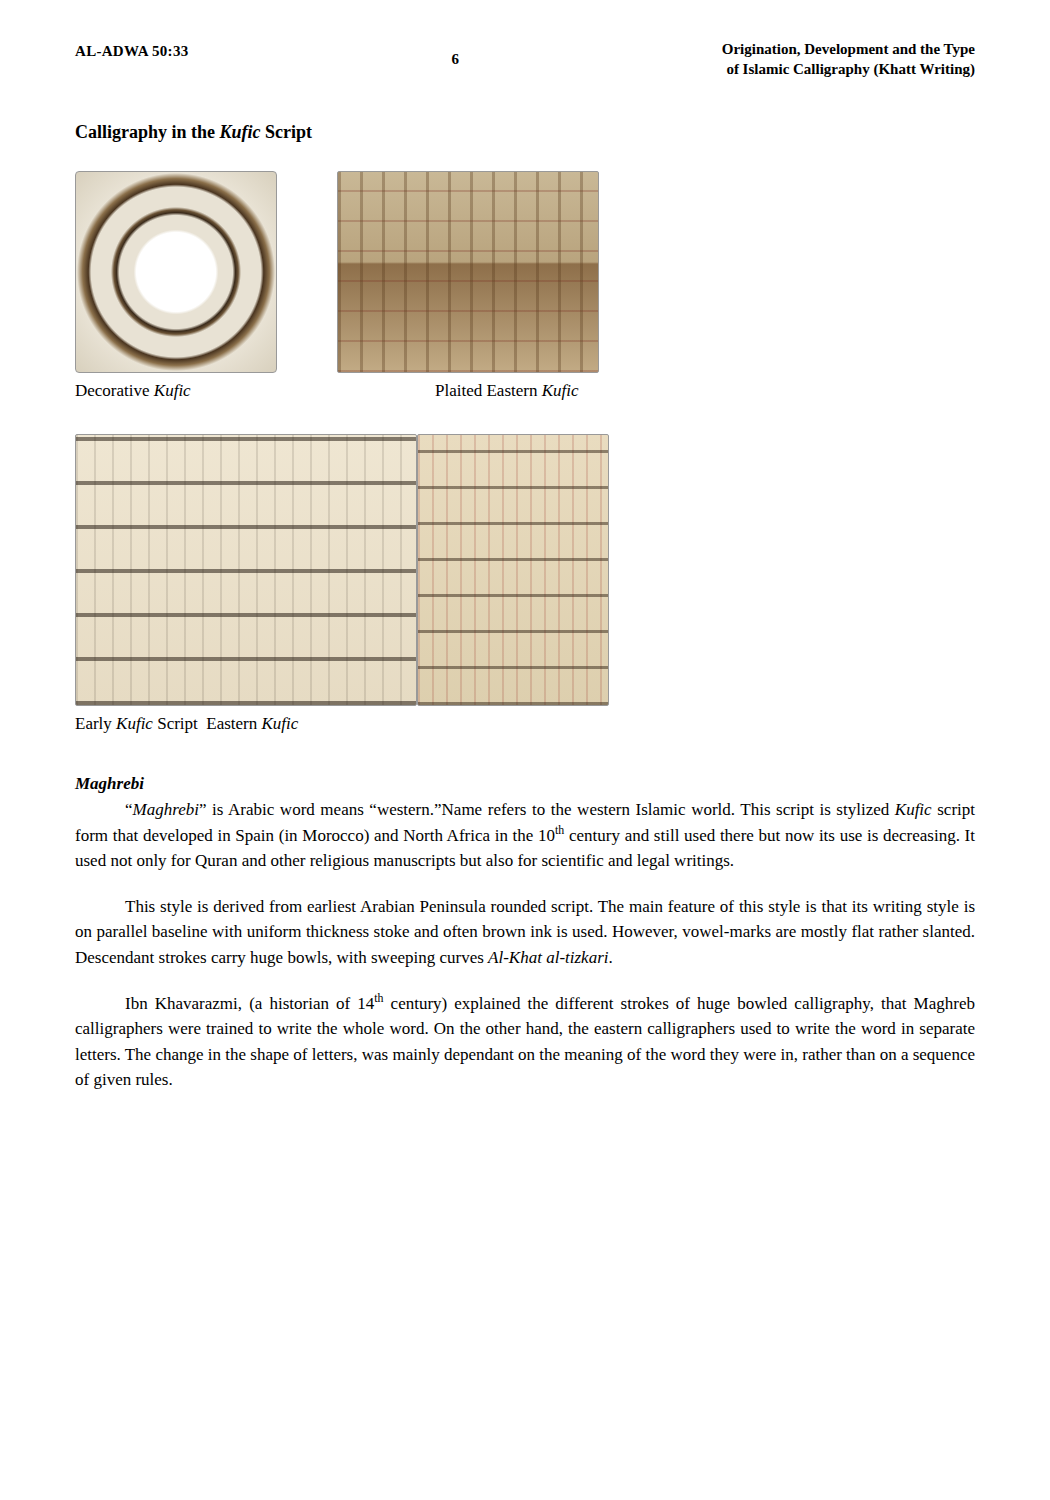AL-ADWA 50:33
6
Origination, Development and the Type
of Islamic Calligraphy (Khatt Writing)
Calligraphy in the Kufic Script
Decorative Kufic Plaited Eastern Kufic
Early Kufic Script Eastern Kufic
Maghrebi
“Maghrebi” is Arabic word means “western.”Name refers to the western Islamic world. This script is stylized Kufic script form that developed in Spain (in Morocco) and North Africa in the 10th century and still used there but now its use is decreasing. It used not only for Quran and other religious manuscripts but also for scientific and legal writings.
This style is derived from earliest Arabian Peninsula rounded script. The main feature of this style is that its writing style is on parallel baseline with uniform thickness stoke and often brown ink is used. However, vowel-marks are mostly flat rather slanted. Descendant strokes carry huge bowls, with sweeping curves Al-Khat al-tizkari.
Ibn Khavarazmi, (a historian of 14th century) explained the different strokes of huge bowled calligraphy, that Maghreb calligraphers were trained to write the whole word. On the other hand, the eastern calligraphers used to write the word in separate letters. The change in the shape of letters, was mainly dependant on the meaning of the word they were in, rather than on a sequence of given rules.